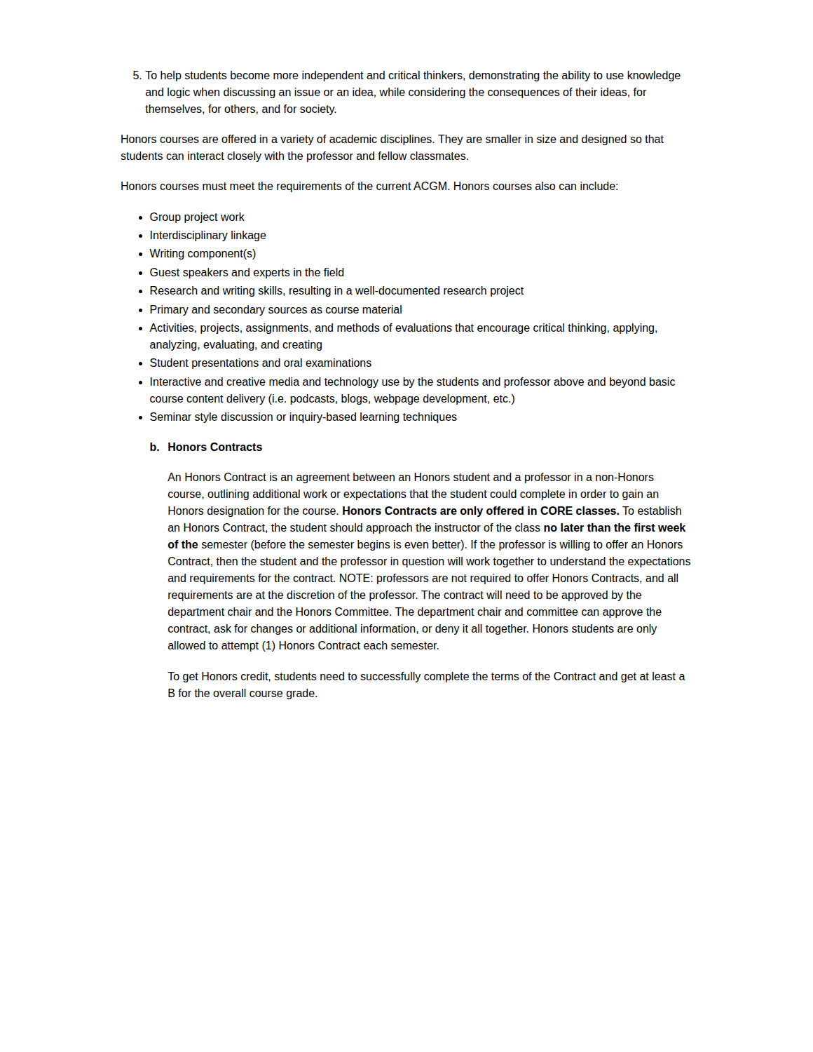To help students become more independent and critical thinkers, demonstrating the ability to use knowledge and logic when discussing an issue or an idea, while considering the consequences of their ideas, for themselves, for others, and for society.
Honors courses are offered in a variety of academic disciplines. They are smaller in size and designed so that students can interact closely with the professor and fellow classmates.
Honors courses must meet the requirements of the current ACGM. Honors courses also can include:
Group project work
Interdisciplinary linkage
Writing component(s)
Guest speakers and experts in the field
Research and writing skills, resulting in a well-documented research project
Primary and secondary sources as course material
Activities, projects, assignments, and methods of evaluations that encourage critical thinking, applying, analyzing, evaluating, and creating
Student presentations and oral examinations
Interactive and creative media and technology use by the students and professor above and beyond basic course content delivery (i.e. podcasts, blogs, webpage development, etc.)
Seminar style discussion or inquiry-based learning techniques
b. Honors Contracts
An Honors Contract is an agreement between an Honors student and a professor in a non-Honors course, outlining additional work or expectations that the student could complete in order to gain an Honors designation for the course. Honors Contracts are only offered in CORE classes. To establish an Honors Contract, the student should approach the instructor of the class no later than the first week of the semester (before the semester begins is even better). If the professor is willing to offer an Honors Contract, then the student and the professor in question will work together to understand the expectations and requirements for the contract. NOTE: professors are not required to offer Honors Contracts, and all requirements are at the discretion of the professor. The contract will need to be approved by the department chair and the Honors Committee. The department chair and committee can approve the contract, ask for changes or additional information, or deny it all together. Honors students are only allowed to attempt (1) Honors Contract each semester.
To get Honors credit, students need to successfully complete the terms of the Contract and get at least a B for the overall course grade.